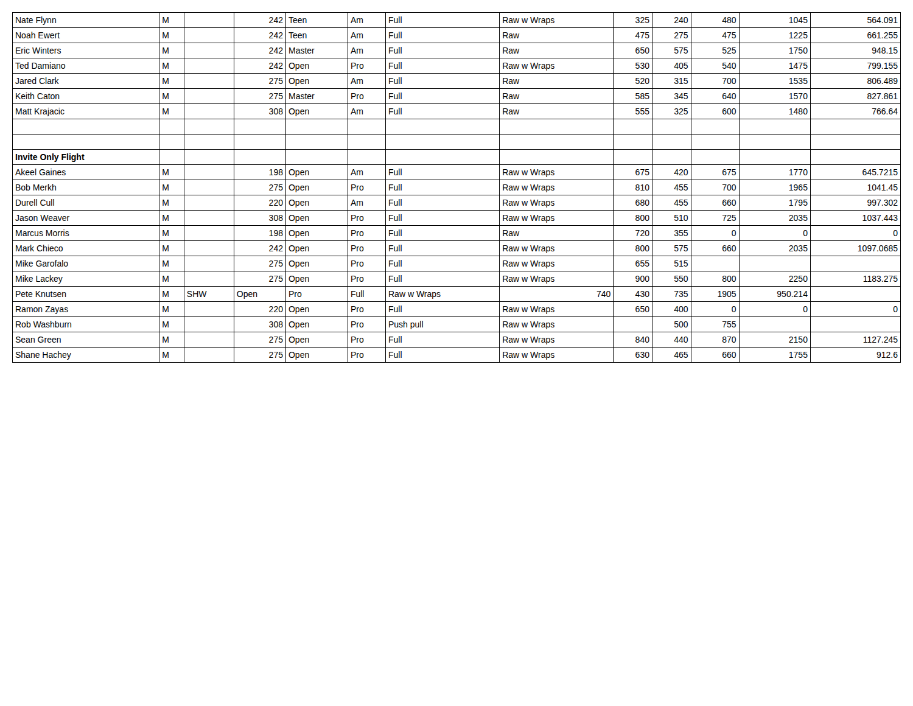| Nate Flynn | M | | 242 | Teen | Am | Full | Raw w Wraps | 325 | 240 | 480 | 1045 | 564.091 |
| Noah Ewert | M | | 242 | Teen | Am | Full | Raw | 475 | 275 | 475 | 1225 | 661.255 |
| Eric Winters | M | | 242 | Master | Am | Full | Raw | 650 | 575 | 525 | 1750 | 948.15 |
| Ted Damiano | M | | 242 | Open | Pro | Full | Raw w Wraps | 530 | 405 | 540 | 1475 | 799.155 |
| Jared Clark | M | | 275 | Open | Am | Full | Raw | 520 | 315 | 700 | 1535 | 806.489 |
| Keith Caton | M | | 275 | Master | Pro | Full | Raw | 585 | 345 | 640 | 1570 | 827.861 |
| Matt Krajacic | M | | 308 | Open | Am | Full | Raw | 555 | 325 | 600 | 1480 | 766.64 |
| Invite Only Flight | | | | | | | | | | | | |
| Akeel Gaines | M | | 198 | Open | Am | Full | Raw w Wraps | 675 | 420 | 675 | 1770 | 645.7215 |
| Bob Merkh | M | | 275 | Open | Pro | Full | Raw w Wraps | 810 | 455 | 700 | 1965 | 1041.45 |
| Durell Cull | M | | 220 | Open | Am | Full | Raw w Wraps | 680 | 455 | 660 | 1795 | 997.302 |
| Jason Weaver | M | | 308 | Open | Pro | Full | Raw w Wraps | 800 | 510 | 725 | 2035 | 1037.443 |
| Marcus Morris | M | | 198 | Open | Pro | Full | Raw | 720 | 355 | 0 | 0 | 0 |
| Mark Chieco | M | | 242 | Open | Pro | Full | Raw w Wraps | 800 | 575 | 660 | 2035 | 1097.0685 |
| Mike Garofalo | M | | 275 | Open | Pro | Full | Raw w Wraps | 655 | 515 | | | |
| Mike Lackey | M | | 275 | Open | Pro | Full | Raw w Wraps | 900 | 550 | 800 | 2250 | 1183.275 |
| Pete Knutsen | M | SHW | Open | Pro | Full | Raw w Wraps | 740 | 430 | 735 | 1905 | 950.214 | |
| Ramon Zayas | M | | 220 | Open | Pro | Full | Raw w Wraps | 650 | 400 | 0 | 0 | 0 |
| Rob Washburn | M | | 308 | Open | Pro | Push pull | Raw w Wraps | | 500 | 755 | | |
| Sean Green | M | | 275 | Open | Pro | Full | Raw w Wraps | 840 | 440 | 870 | 2150 | 1127.245 |
| Shane Hachey | M | | 275 | Open | Pro | Full | Raw w Wraps | 630 | 465 | 660 | 1755 | 912.6 |